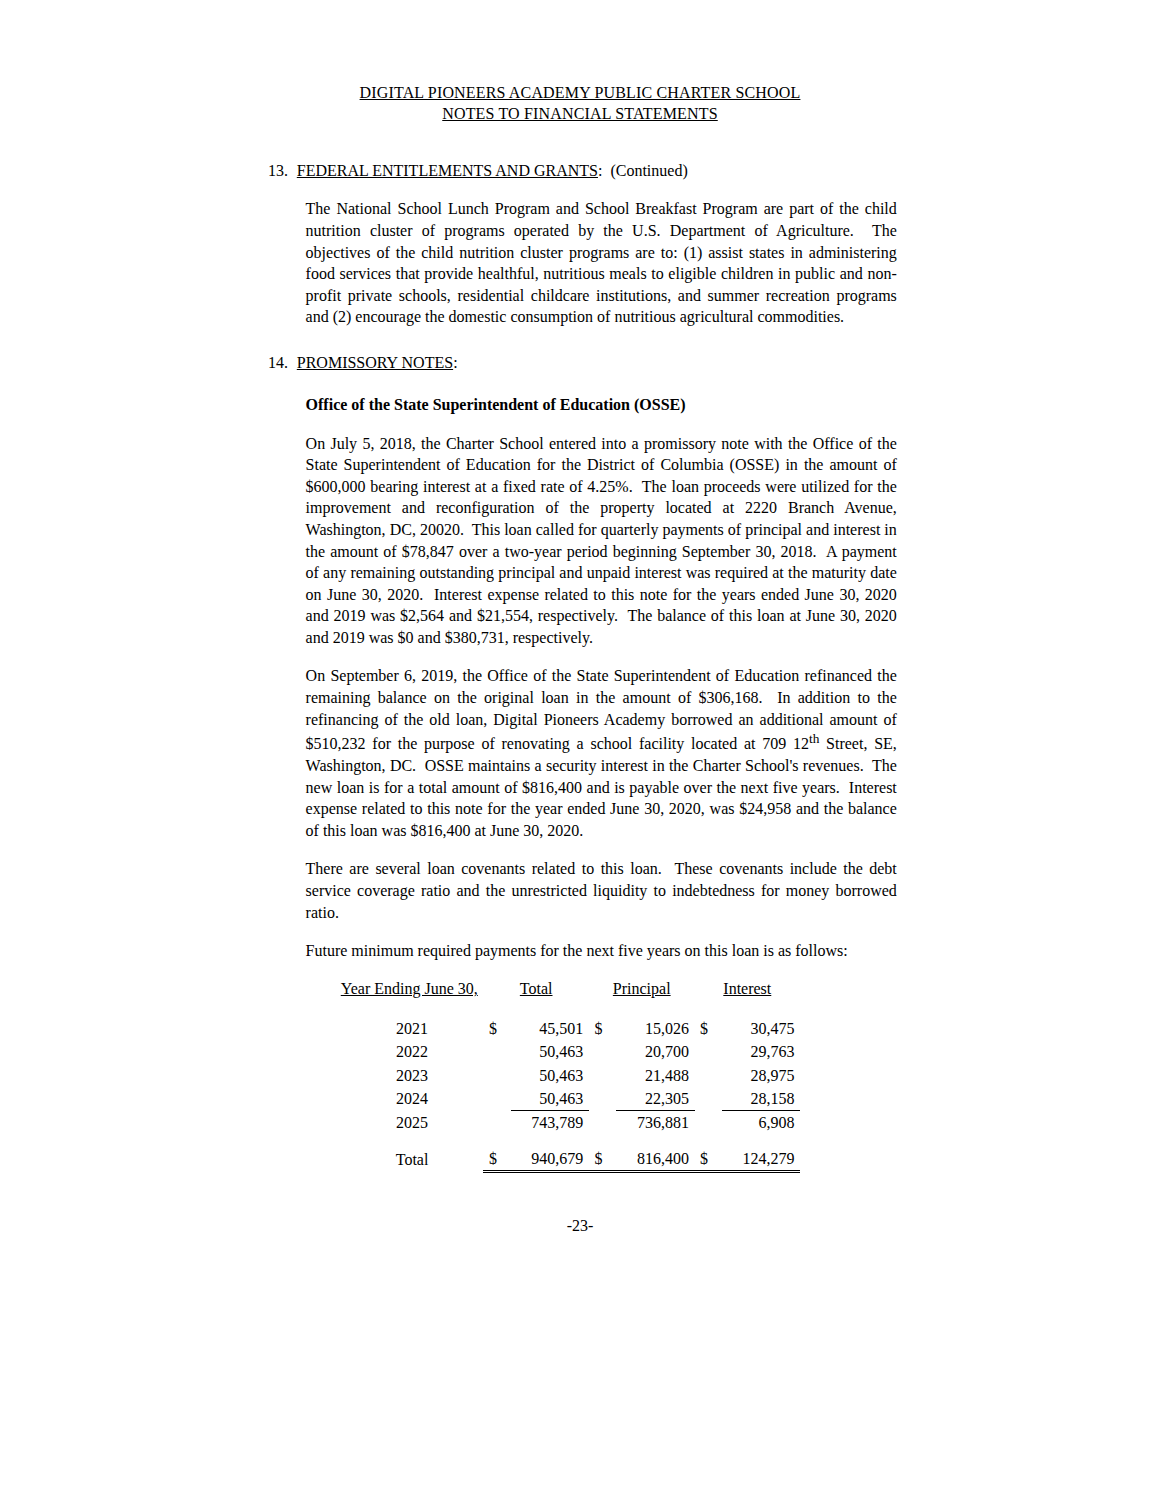DIGITAL PIONEERS ACADEMY PUBLIC CHARTER SCHOOL
NOTES TO FINANCIAL STATEMENTS
13. FEDERAL ENTITLEMENTS AND GRANTS: (Continued)
The National School Lunch Program and School Breakfast Program are part of the child nutrition cluster of programs operated by the U.S. Department of Agriculture. The objectives of the child nutrition cluster programs are to: (1) assist states in administering food services that provide healthful, nutritious meals to eligible children in public and non-profit private schools, residential childcare institutions, and summer recreation programs and (2) encourage the domestic consumption of nutritious agricultural commodities.
14. PROMISSORY NOTES:
Office of the State Superintendent of Education (OSSE)
On July 5, 2018, the Charter School entered into a promissory note with the Office of the State Superintendent of Education for the District of Columbia (OSSE) in the amount of $600,000 bearing interest at a fixed rate of 4.25%. The loan proceeds were utilized for the improvement and reconfiguration of the property located at 2220 Branch Avenue, Washington, DC, 20020. This loan called for quarterly payments of principal and interest in the amount of $78,847 over a two-year period beginning September 30, 2018. A payment of any remaining outstanding principal and unpaid interest was required at the maturity date on June 30, 2020. Interest expense related to this note for the years ended June 30, 2020 and 2019 was $2,564 and $21,554, respectively. The balance of this loan at June 30, 2020 and 2019 was $0 and $380,731, respectively.
On September 6, 2019, the Office of the State Superintendent of Education refinanced the remaining balance on the original loan in the amount of $306,168. In addition to the refinancing of the old loan, Digital Pioneers Academy borrowed an additional amount of $510,232 for the purpose of renovating a school facility located at 709 12th Street, SE, Washington, DC. OSSE maintains a security interest in the Charter School's revenues. The new loan is for a total amount of $816,400 and is payable over the next five years. Interest expense related to this note for the year ended June 30, 2020, was $24,958 and the balance of this loan was $816,400 at June 30, 2020.
There are several loan covenants related to this loan. These covenants include the debt service coverage ratio and the unrestricted liquidity to indebtedness for money borrowed ratio.
Future minimum required payments for the next five years on this loan is as follows:
| Year Ending June 30, | Total | Principal | Interest |
| --- | --- | --- | --- |
| 2021 | $ | 45,501 | $ | 15,026 | $ | 30,475 |
| 2022 | | 50,463 | | 20,700 | | 29,763 |
| 2023 | | 50,463 | | 21,488 | | 28,975 |
| 2024 | | 50,463 | | 22,305 | | 28,158 |
| 2025 | | 743,789 | | 736,881 | | 6,908 |
| Total | $ | 940,679 | $ | 816,400 | $ | 124,279 |
-23-